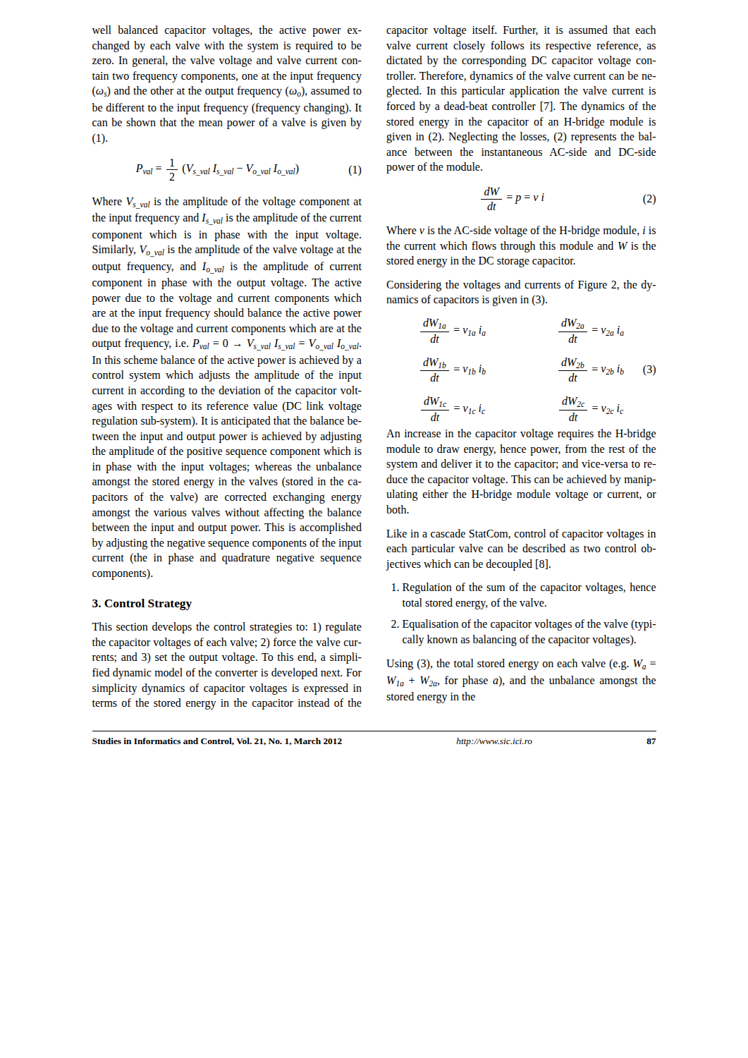well balanced capacitor voltages, the active power exchanged by each valve with the system is required to be zero. In general, the valve voltage and valve current contain two frequency components, one at the input frequency (ωs) and the other at the output frequency (ωo), assumed to be different to the input frequency (frequency changing). It can be shown that the mean power of a valve is given by (1).
Pval = 12 (Vs_val Is_val − Vo_val Io_val) (1)
Where Vs_val is the amplitude of the voltage component at the input frequency and Is_val is the amplitude of the current component which is in phase with the input voltage. Similarly, Vo_val is the amplitude of the valve voltage at the output frequency, and Io_val is the amplitude of current component in phase with the output voltage. The active power due to the voltage and current components which are at the input frequency should balance the active power due to the voltage and current components which are at the output frequency, i.e. Pval = 0 → Vs_val Is_val = Vo_val Io_val. In this scheme balance of the active power is achieved by a control system which adjusts the amplitude of the input current in according to the deviation of the capacitor voltages with respect to its reference value (DC link voltage regulation sub-system). It is anticipated that the balance between the input and output power is achieved by adjusting the amplitude of the positive sequence component which is in phase with the input voltages; whereas the unbalance amongst the stored energy in the valves (stored in the capacitors of the valve) are corrected exchanging energy amongst the various valves without affecting the balance between the input and output power. This is accomplished by adjusting the negative sequence components of the input current (the in phase and quadrature negative sequence components).
3. Control Strategy
This section develops the control strategies to: 1) regulate the capacitor voltages of each valve; 2) force the valve currents; and 3) set the output voltage. To this end, a simplified dynamic model of the converter is developed next. For simplicity dynamics of capacitor voltages is expressed in terms of the stored energy in the capacitor instead of the capacitor voltage itself. Further, it is assumed that each valve current closely follows its respective reference, as dictated by the corresponding DC capacitor voltage controller. Therefore, dynamics of the valve current can be neglected. In this particular application the valve current is forced by a dead-beat controller [7]. The dynamics of the stored energy in the capacitor of an H-bridge module is given in (2). Neglecting the losses, (2) represents the balance between the instantaneous AC-side and DC-side power of the module.
dW dt = p = v i (2)
Where v is the AC-side voltage of the H-bridge module, i is the current which flows through this module and W is the stored energy in the DC storage capacitor.
Considering the voltages and currents of Figure 2, the dynamics of capacitors is given in (3).
dW1a dt = v1a ia
dW2a dt = v2a ia
dW1b dt = v1b ib
dW2b dt = v2b ib
dW1c dt = v1c ic
dW2c dt = v2c ic
(3)
An increase in the capacitor voltage requires the H-bridge module to draw energy, hence power, from the rest of the system and deliver it to the capacitor; and vice-versa to reduce the capacitor voltage. This can be achieved by manipulating either the H-bridge module voltage or current, or both.
Like in a cascade StatCom, control of capacitor voltages in each particular valve can be described as two control objectives which can be decoupled [8].
Regulation of the sum of the capacitor voltages, hence total stored energy, of the valve.
Equalisation of the capacitor voltages of the valve (typically known as balancing of the capacitor voltages).
Using (3), the total stored energy on each valve (e.g. Wa = W1a + W2a, for phase a), and the unbalance amongst the stored energy in the
Studies in Informatics and Control, Vol. 21, No. 1, March 2012 http://www.sic.ici.ro 87